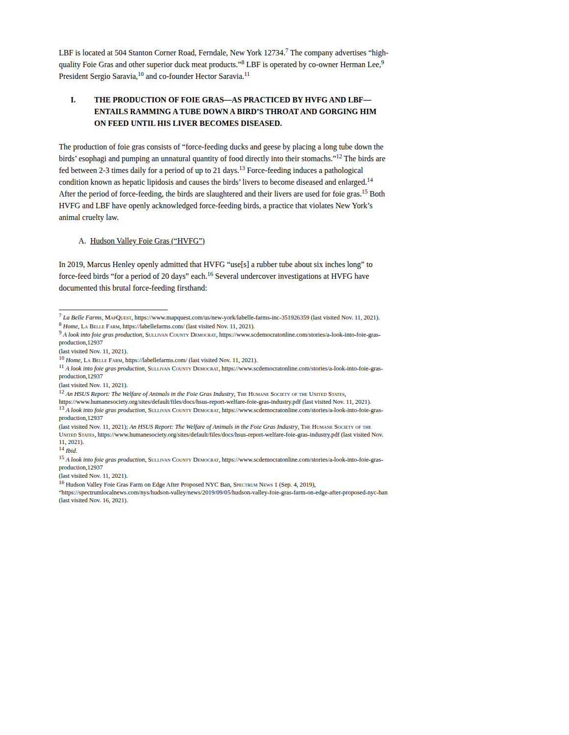LBF is located at 504 Stanton Corner Road, Ferndale, New York 12734.7 The company advertises “high-quality Foie Gras and other superior duck meat products.”8 LBF is operated by co-owner Herman Lee,9 President Sergio Saravia,10 and co-founder Hector Saravia.11
I.
The production of foie gras—as practiced by HVFG and LBF—entails ramming a tube down a bird’s throat and gorging him on feed until his liver becomes diseased.
The production of foie gras consists of “force-feeding ducks and geese by placing a long tube down the birds’ esophagi and pumping an unnatural quantity of food directly into their stomachs.”12 The birds are fed between 2-3 times daily for a period of up to 21 days.13 Force-feeding induces a pathological condition known as hepatic lipidosis and causes the birds’ livers to become diseased and enlarged.14 After the period of force-feeding, the birds are slaughtered and their livers are used for foie gras.15 Both HVFG and LBF have openly acknowledged force-feeding birds, a practice that violates New York’s animal cruelty law.
A. Hudson Valley Foie Gras (“HVFG”)
In 2019, Marcus Henley openly admitted that HVFG “use[s] a rubber tube about six inches long” to force-feed birds “for a period of 20 days” each.16 Several undercover investigations at HVFG have documented this brutal force-feeding firsthand:
7 La Belle Farms, MapQuest, https://www.mapquest.com/us/new-york/labelle-farms-inc-351926359 (last visited Nov. 11, 2021).
8 Home, La Belle Farm, https://labellefarms.com/ (last visited Nov. 11, 2021).
9 A look into foie gras production, Sullivan County Democrat, https://www.scdemocratonline.com/stories/a-look-into-foie-gras-production,12937
(last visited Nov. 11, 2021).
10 Home, La Belle Farm, https://labellefarms.com/ (last visited Nov. 11, 2021).
11 A look into foie gras production, Sullivan County Democrat, https://www.scdemocratonline.com/stories/a-look-into-foie-gras-production,12937
(last visited Nov. 11, 2021).
12 An HSUS Report: The Welfare of Animals in the Foie Gras Industry, The Humane Society of the United States, https://www.humanesociety.org/sites/default/files/docs/hsus-report-welfare-foie-gras-industry.pdf (last visited Nov. 11, 2021).
13 A look into foie gras production, Sullivan County Democrat, https://www.scdemocratonline.com/stories/a-look-into-foie-gras-production,12937
(last visited Nov. 11, 2021); An HSUS Report: The Welfare of Animals in the Foie Gras Industry, The Humane Society of the United States, https://www.humanesociety.org/sites/default/files/docs/hsus-report-welfare-foie-gras-industry.pdf (last visited Nov. 11, 2021).
14 Ibid.
15 A look into foie gras production, Sullivan County Democrat, https://www.scdemocratonline.com/stories/a-look-into-foie-gras-production,12937
(last visited Nov. 11, 2021).
16 Hudson Valley Foie Gras Farm on Edge After Proposed NYC Ban, Spectrum News 1 (Sep. 4, 2019), “https://spectrumlocalnews.com/nys/hudson-valley/news/2019/09/05/hudson-valley-foie-gras-farm-on-edge-after-proposed-nyc-ban (last visited Nov. 16, 2021).